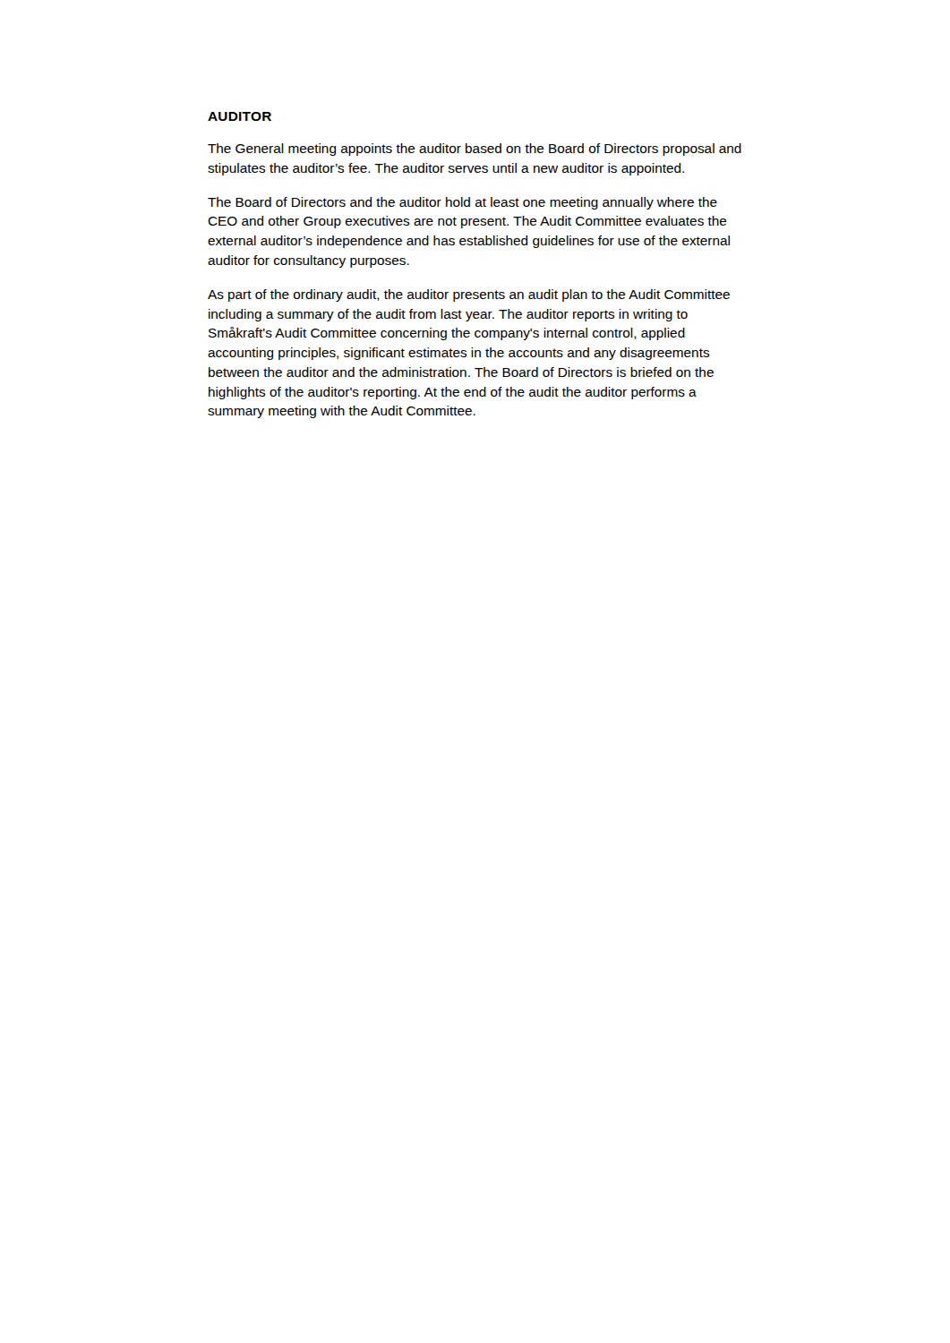AUDITOR
The General meeting appoints the auditor based on the Board of Directors proposal and stipulates the auditor’s fee. The auditor serves until a new auditor is appointed.
The Board of Directors and the auditor hold at least one meeting annually where the CEO and other Group executives are not present. The Audit Committee evaluates the external auditor’s independence and has established guidelines for use of the external auditor for consultancy purposes.
As part of the ordinary audit, the auditor presents an audit plan to the Audit Committee including a summary of the audit from last year. The auditor reports in writing to Småkraft's Audit Committee concerning the company's internal control, applied accounting principles, significant estimates in the accounts and any disagreements between the auditor and the administration. The Board of Directors is briefed on the highlights of the auditor's reporting. At the end of the audit the auditor performs a summary meeting with the Audit Committee.